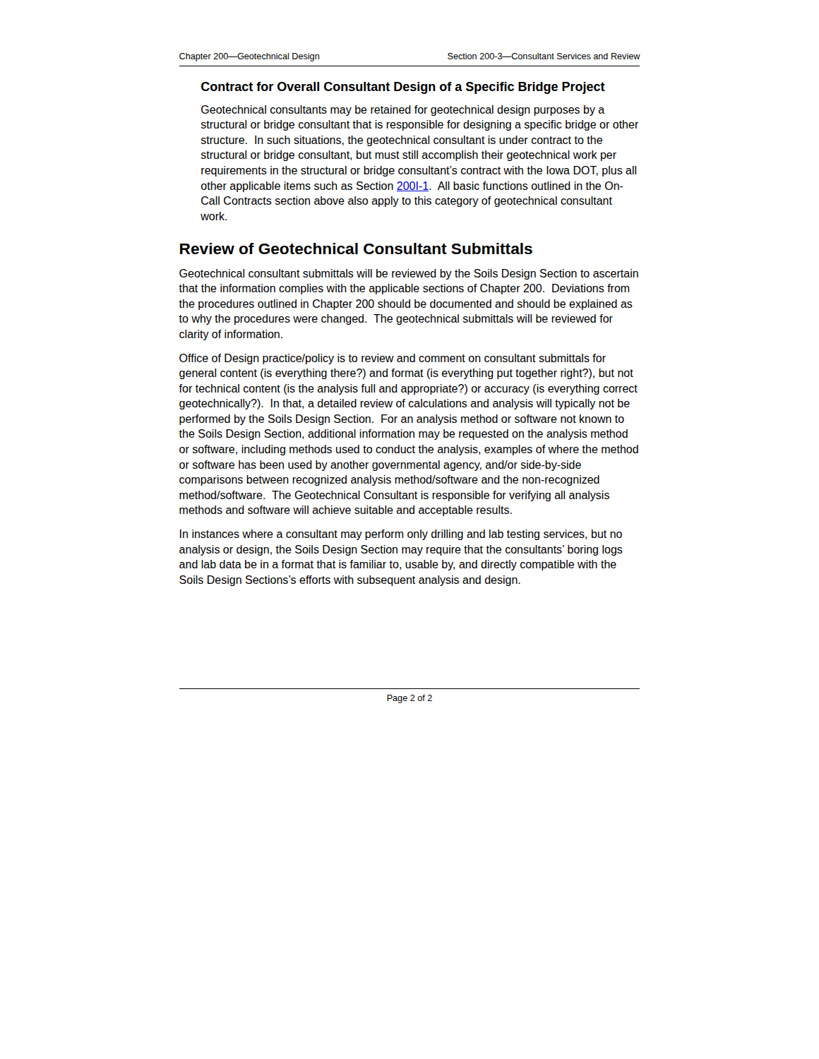Chapter 200—Geotechnical Design
Section 200-3—Consultant Services and Review
Contract for Overall Consultant Design of a Specific Bridge Project
Geotechnical consultants may be retained for geotechnical design purposes by a structural or bridge consultant that is responsible for designing a specific bridge or other structure. In such situations, the geotechnical consultant is under contract to the structural or bridge consultant, but must still accomplish their geotechnical work per requirements in the structural or bridge consultant’s contract with the Iowa DOT, plus all other applicable items such as Section 200I-1. All basic functions outlined in the On-Call Contracts section above also apply to this category of geotechnical consultant work.
Review of Geotechnical Consultant Submittals
Geotechnical consultant submittals will be reviewed by the Soils Design Section to ascertain that the information complies with the applicable sections of Chapter 200. Deviations from the procedures outlined in Chapter 200 should be documented and should be explained as to why the procedures were changed. The geotechnical submittals will be reviewed for clarity of information.
Office of Design practice/policy is to review and comment on consultant submittals for general content (is everything there?) and format (is everything put together right?), but not for technical content (is the analysis full and appropriate?) or accuracy (is everything correct geotechnically?). In that, a detailed review of calculations and analysis will typically not be performed by the Soils Design Section. For an analysis method or software not known to the Soils Design Section, additional information may be requested on the analysis method or software, including methods used to conduct the analysis, examples of where the method or software has been used by another governmental agency, and/or side-by-side comparisons between recognized analysis method/software and the non-recognized method/software. The Geotechnical Consultant is responsible for verifying all analysis methods and software will achieve suitable and acceptable results.
In instances where a consultant may perform only drilling and lab testing services, but no analysis or design, the Soils Design Section may require that the consultants’ boring logs and lab data be in a format that is familiar to, usable by, and directly compatible with the Soils Design Sections’s efforts with subsequent analysis and design.
Page 2 of 2